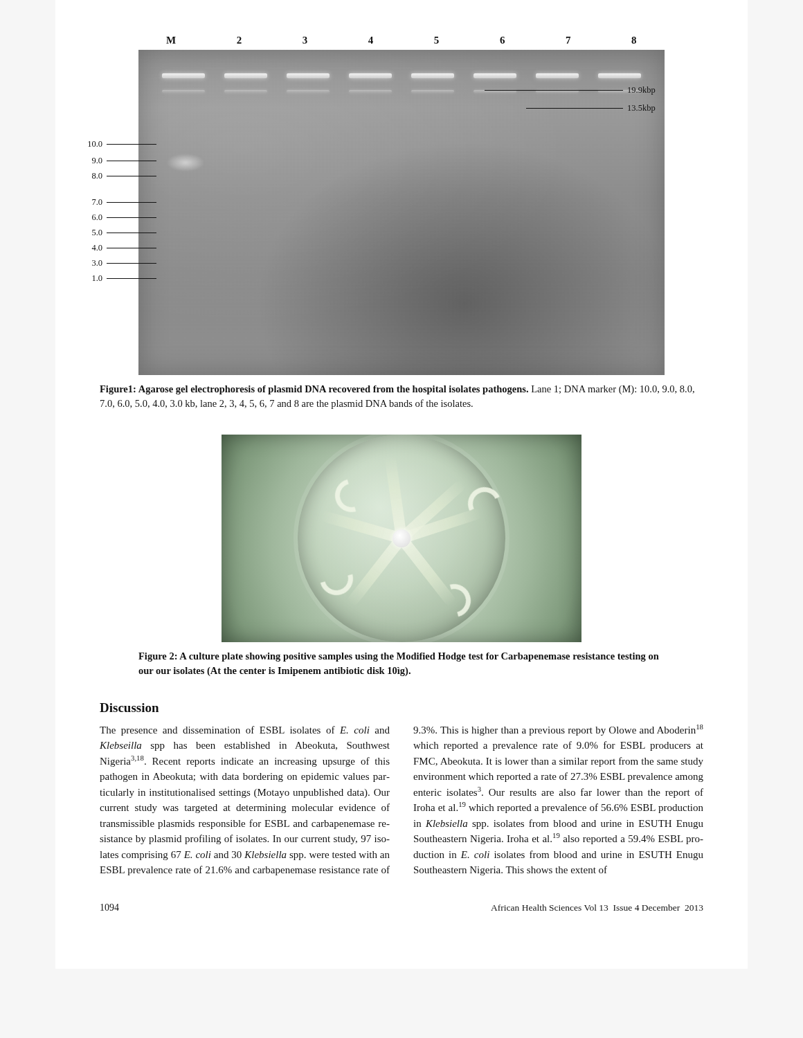M 2345678
10.0
9.0
8.0
7.0
6.0
5.0
4.0
3.0
1.0
19.9kbp
13.5kbp
Figure1: Agarose gel electrophoresis of plasmid DNA recovered from the hospital isolates pathogens. Lane 1; DNA marker (M): 10.0, 9.0, 8.0, 7.0, 6.0, 5.0, 4.0, 3.0 kb, lane 2, 3, 4, 5, 6, 7 and 8 are the plasmid DNA bands of the isolates.
Figure 2: A culture plate showing positive samples using the Modified Hodge test for Carbapenemase resistance testing on our our isolates (At the center is Imipenem antibiotic disk 10ìg).
Discussion
The presence and dissemination of ESBL isolates of E. coli and Klebseilla spp has been established in Abeokuta, Southwest Nigeria3,18. Recent reports indicate an increasing upsurge of this pathogen in Abeokuta; with data bordering on epidemic values particularly in institutionalised settings (Motayo unpublished data). Our current study was targeted at determining molecular evidence of transmissible plasmids responsible for ESBL and carbapenemase resistance by plasmid profiling of isolates. In our current study, 97 isolates comprising 67 E. coli and 30 Klebsiella spp. were tested with an ESBL prevalence rate of 21.6% and carbapenemase resistance rate of 9.3%. This is higher than a previous report by Olowe and Aboderin18 which reported a prevalence rate of 9.0% for ESBL producers at FMC, Abeokuta. It is lower than a similar report from the same study environment which reported a rate of 27.3% ESBL prevalence among enteric isolates3. Our results are also far lower than the report of Iroha et al.19 which reported a prevalence of 56.6% ESBL production in Klebsiella spp. isolates from blood and urine in ESUTH Enugu Southeastern Nigeria. Iroha et al.19 also reported a 59.4% ESBL production in E. coli isolates from blood and urine in ESUTH Enugu Southeastern Nigeria. This shows the extent of
1094 African Health Sciences Vol 13 Issue 4 December 2013